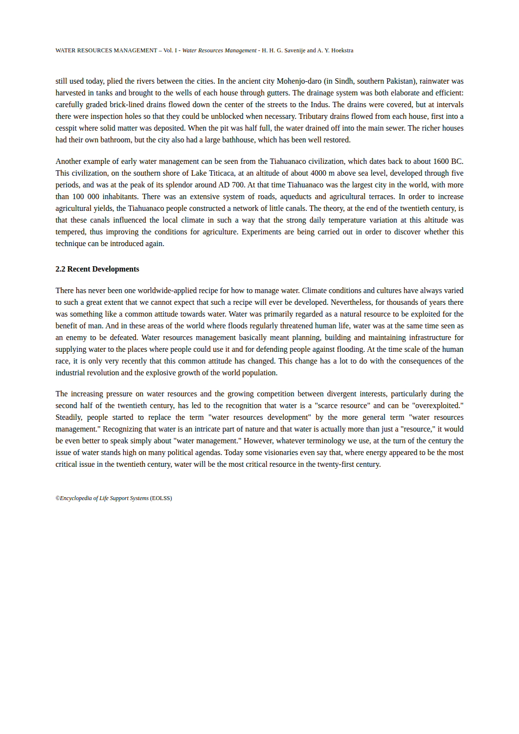WATER RESOURCES MANAGEMENT – Vol. I - Water Resources Management - H. H. G. Savenije and A. Y. Hoekstra
still used today, plied the rivers between the cities. In the ancient city Mohenjo-daro (in Sindh, southern Pakistan), rainwater was harvested in tanks and brought to the wells of each house through gutters. The drainage system was both elaborate and efficient: carefully graded brick-lined drains flowed down the center of the streets to the Indus. The drains were covered, but at intervals there were inspection holes so that they could be unblocked when necessary. Tributary drains flowed from each house, first into a cesspit where solid matter was deposited. When the pit was half full, the water drained off into the main sewer. The richer houses had their own bathroom, but the city also had a large bathhouse, which has been well restored.
Another example of early water management can be seen from the Tiahuanaco civilization, which dates back to about 1600 BC. This civilization, on the southern shore of Lake Titicaca, at an altitude of about 4000 m above sea level, developed through five periods, and was at the peak of its splendor around AD 700. At that time Tiahuanaco was the largest city in the world, with more than 100 000 inhabitants. There was an extensive system of roads, aqueducts and agricultural terraces. In order to increase agricultural yields, the Tiahuanaco people constructed a network of little canals. The theory, at the end of the twentieth century, is that these canals influenced the local climate in such a way that the strong daily temperature variation at this altitude was tempered, thus improving the conditions for agriculture. Experiments are being carried out in order to discover whether this technique can be introduced again.
2.2 Recent Developments
There has never been one worldwide-applied recipe for how to manage water. Climate conditions and cultures have always varied to such a great extent that we cannot expect that such a recipe will ever be developed. Nevertheless, for thousands of years there was something like a common attitude towards water. Water was primarily regarded as a natural resource to be exploited for the benefit of man. And in these areas of the world where floods regularly threatened human life, water was at the same time seen as an enemy to be defeated. Water resources management basically meant planning, building and maintaining infrastructure for supplying water to the places where people could use it and for defending people against flooding. At the time scale of the human race, it is only very recently that this common attitude has changed. This change has a lot to do with the consequences of the industrial revolution and the explosive growth of the world population.
The increasing pressure on water resources and the growing competition between divergent interests, particularly during the second half of the twentieth century, has led to the recognition that water is a "scarce resource" and can be "overexploited." Steadily, people started to replace the term "water resources development" by the more general term "water resources management." Recognizing that water is an intricate part of nature and that water is actually more than just a "resource," it would be even better to speak simply about "water management." However, whatever terminology we use, at the turn of the century the issue of water stands high on many political agendas. Today some visionaries even say that, where energy appeared to be the most critical issue in the twentieth century, water will be the most critical resource in the twenty-first century.
©Encyclopedia of Life Support Systems (EOLSS)